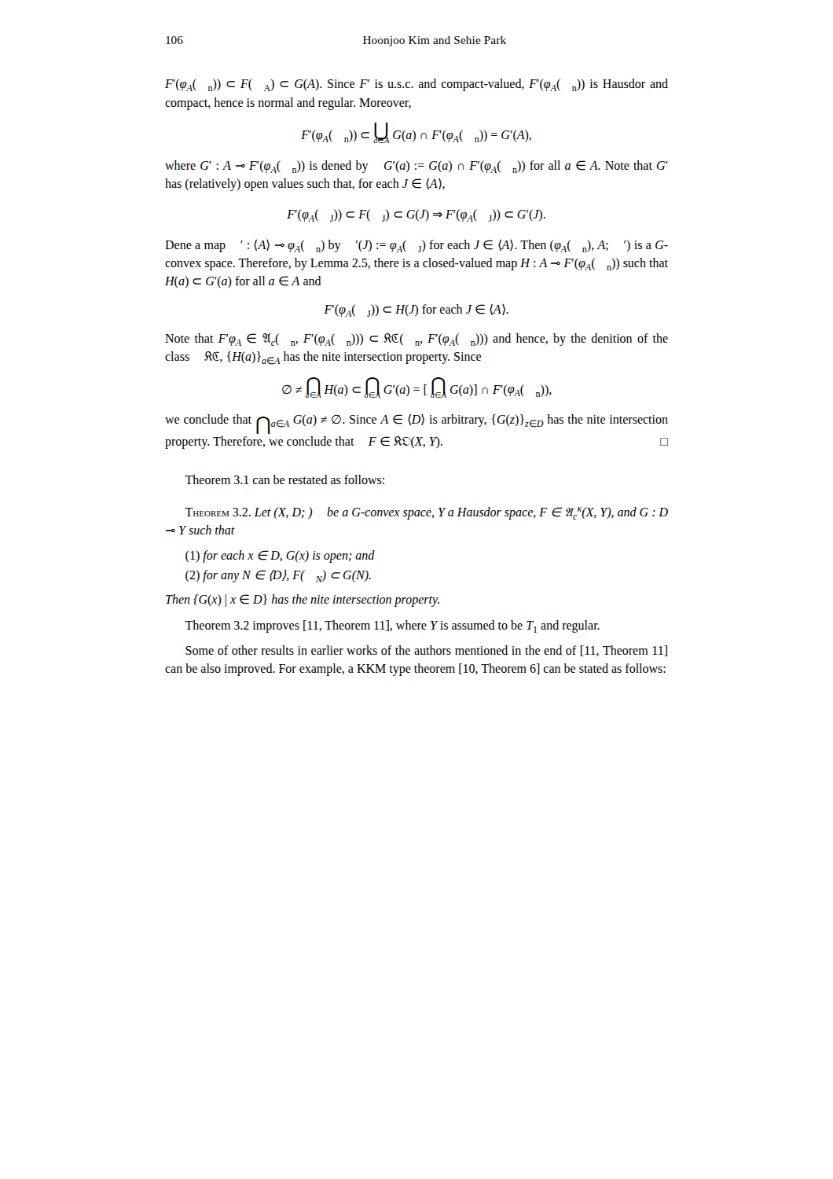106 Hoonjoo Kim and Sehie Park
F′(φA(n)) ⊂ F(A) ⊂ G(A). Since F′ is u.s.c. and compact-valued, F′(φA(n)) is Hausdor and compact, hence is normal and regular. Moreover,
F′(φA(n)) ⊂ ⋃a∈A G(a) ∩ F′(φA(n)) = G′(A),
where G′ : A ⊸ F′(φA(n)) is dened by G′(a) := G(a) ∩ F′(φA(n)) for all a ∈ A. Note that G′ has (relatively) open values such that, for each J ∈ ⟨A⟩,
F′(φA(J)) ⊂ F(J) ⊂ G(J) ⇒ F′(φA(J)) ⊂ G′(J).
Dene a map ′ : ⟨A⟩ ⊸ φA(n) by ′(J) := φA(J) for each J ∈ ⟨A⟩. Then (φA(n), A; ′) is a G-convex space. Therefore, by Lemma 2.5, there is a closed-valued map H : A ⊸ F′(φA(n)) such that H(a) ⊂ G′(a) for all a ∈ A and
F′(φA(J)) ⊂ H(J) for each J ∈ ⟨A⟩.
Note that F′φA ∈ 𝔄c(n, F′(φA(n))) ⊂ 𝔎ℭ(n, F′(φA(n))) and hence, by the denition of the class 𝔎ℭ, {H(a)}a∈A has the nite intersection property. Since
∅ ≠ ⋂a∈A H(a) ⊂ ⋂a∈A G′(a) = [ ⋂a∈A G(a)] ∩ F′(φA(n)),
we conclude that ⋂a∈A G(a) ≠ ∅. Since A ∈ ⟨D⟩ is arbitrary, {G(z)}z∈D has the nite intersection property. Therefore, we conclude that F ∈ 𝔎𝔒(X, Y).□
Theorem 3.1 can be restated as follows:
Theorem 3.2. Let (X, D; ) be a G-convex space, Y a Hausdor space, F ∈ 𝔄cκ(X, Y), and G : D ⊸ Y such that
(1) for each x ∈ D, G(x) is open; and
(2) for any N ∈ ⟨D⟩, F(N) ⊂ G(N).
Then {G(x) | x ∈ D} has the nite intersection property.
Theorem 3.2 improves [11, Theorem 11], where Y is assumed to be T1 and regular.
Some of other results in earlier works of the authors mentioned in the end of [11, Theorem 11] can be also improved. For example, a KKM type theorem [10, Theorem 6] can be stated as follows: